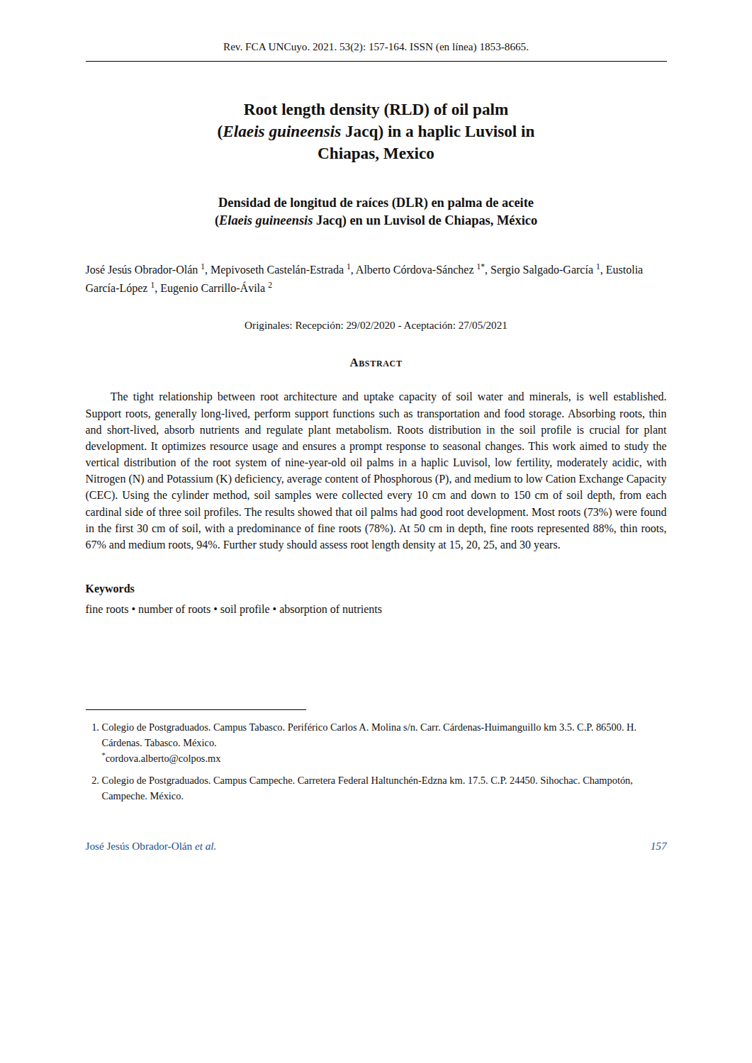Rev. FCA UNCuyo. 2021. 53(2): 157-164. ISSN (en línea) 1853-8665.
Root length density (RLD) of oil palm
(Elaeis guineensis Jacq) in a haplic Luvisol in
Chiapas, Mexico
Densidad de longitud de raíces (DLR) en palma de aceite
(Elaeis guineensis Jacq) en un Luvisol de Chiapas, México
José Jesús Obrador-Olán 1, Mepivoseth Castelán-Estrada 1, Alberto Córdova-Sánchez 1*, Sergio Salgado-García 1, Eustolia García-López 1, Eugenio Carrillo-Ávila 2
Originales: Recepción: 29/02/2020 - Aceptación: 27/05/2021
Abstract
The tight relationship between root architecture and uptake capacity of soil water and minerals, is well established. Support roots, generally long-lived, perform support functions such as transportation and food storage. Absorbing roots, thin and short-lived, absorb nutrients and regulate plant metabolism. Roots distribution in the soil profile is crucial for plant development. It optimizes resource usage and ensures a prompt response to seasonal changes. This work aimed to study the vertical distribution of the root system of nine-year-old oil palms in a haplic Luvisol, low fertility, moderately acidic, with Nitrogen (N) and Potassium (K) deficiency, average content of Phosphorous (P), and medium to low Cation Exchange Capacity (CEC). Using the cylinder method, soil samples were collected every 10 cm and down to 150 cm of soil depth, from each cardinal side of three soil profiles. The results showed that oil palms had good root development. Most roots (73%) were found in the first 30 cm of soil, with a predominance of fine roots (78%). At 50 cm in depth, fine roots represented 88%, thin roots, 67% and medium roots, 94%. Further study should assess root length density at 15, 20, 25, and 30 years.
Keywords
fine roots • number of roots • soil profile • absorption of nutrients
Colegio de Postgraduados. Campus Tabasco. Periférico Carlos A. Molina s/n. Carr. Cárdenas-Huimanguillo km 3.5. C.P. 86500. H. Cárdenas. Tabasco. México.
*cordova.alberto@colpos.mx
Colegio de Postgraduados. Campus Campeche. Carretera Federal Haltunchén-Edzna km. 17.5. C.P. 24450. Sihochac. Champotón, Campeche. México.
José Jesús Obrador-Olán et al. 157